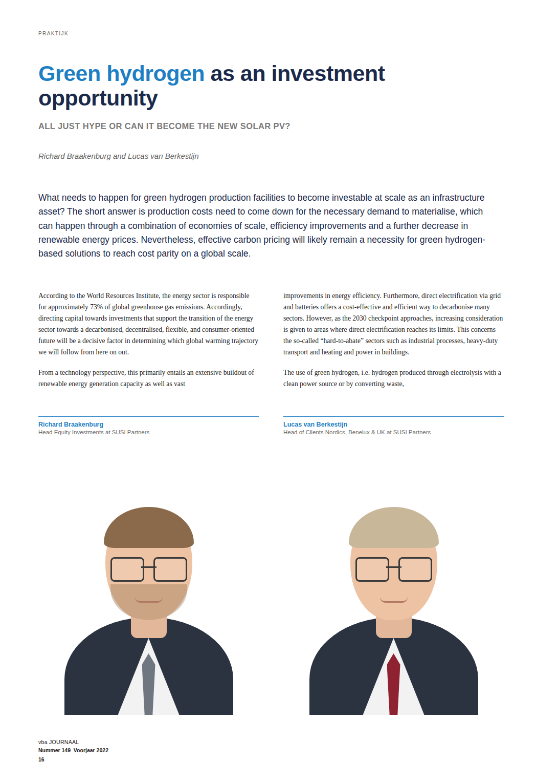Praktijk
Green hydrogen as an investment opportunity
All just hype or can it become the new solar PV?
Richard Braakenburg and Lucas van Berkestijn
What needs to happen for green hydrogen production facilities to become investable at scale as an infrastructure asset? The short answer is production costs need to come down for the necessary demand to materialise, which can happen through a combination of economies of scale, efficiency improvements and a further decrease in renewable energy prices. Nevertheless, effective carbon pricing will likely remain a necessity for green hydrogen-based solutions to reach cost parity on a global scale.
According to the World Resources Institute, the energy sector is responsible for approximately 73% of global greenhouse gas emissions. Accordingly, directing capital towards investments that support the transition of the energy sector towards a decarbonised, decentralised, flexible, and consumer-oriented future will be a decisive factor in determining which global warming trajectory we will follow from here on out.
From a technology perspective, this primarily entails an extensive buildout of renewable energy generation capacity as well as vast
improvements in energy efficiency. Furthermore, direct electrification via grid and batteries offers a cost-effective and efficient way to decarbonise many sectors. However, as the 2030 checkpoint approaches, increasing consideration is given to areas where direct electrification reaches its limits. This concerns the so-called “hard-to-abate” sectors such as industrial processes, heavy-duty transport and heating and power in buildings.
The use of green hydrogen, i.e. hydrogen produced through electrolysis with a clean power source or by converting waste,
Richard Braakenburg
Head Equity Investments at SUSI Partners
Lucas van Berkestijn
Head of Clients Nordics, Benelux & UK at SUSI Partners
vba JOURNAAL
Nummer 149_Voorjaar 2022
16